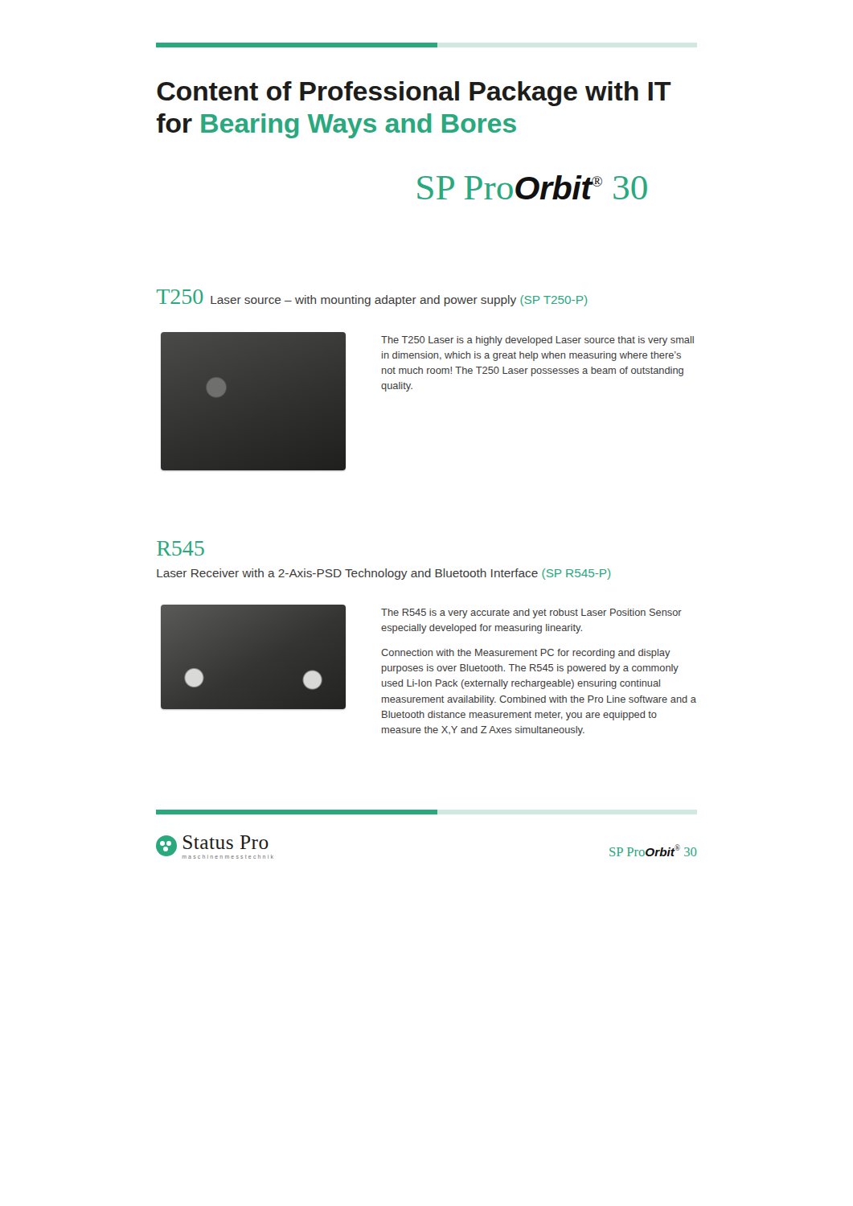Content of Professional Package with IT
for Bearing Ways and Bores
SP Pro Orbit® 30
T250 Laser source – with mounting adapter and power supply (SP T250-P)
The T250 Laser is a highly developed Laser source that is very small in dimension, which is a great help when measuring where there’s not much room! The T250 Laser possesses a beam of outstanding quality.
R545 Laser Receiver with a 2-Axis-PSD Technology and Bluetooth Interface (SP R545-P)
The R545 is a very accurate and yet robust Laser Position Sensor especially developed for measuring linearity.
Connection with the Measurement PC for recording and display purposes is over Bluetooth. The R545 is powered by a commonly used Li-Ion Pack (externally rechargeable) ensuring continual measurement availability. Combined with the Pro Line software and a Bluetooth distance measurement meter, you are equipped to measure the X,Y and Z Axes simultaneously.
Status Pro maschinenmesstechnik
SP ProOrbit® 30